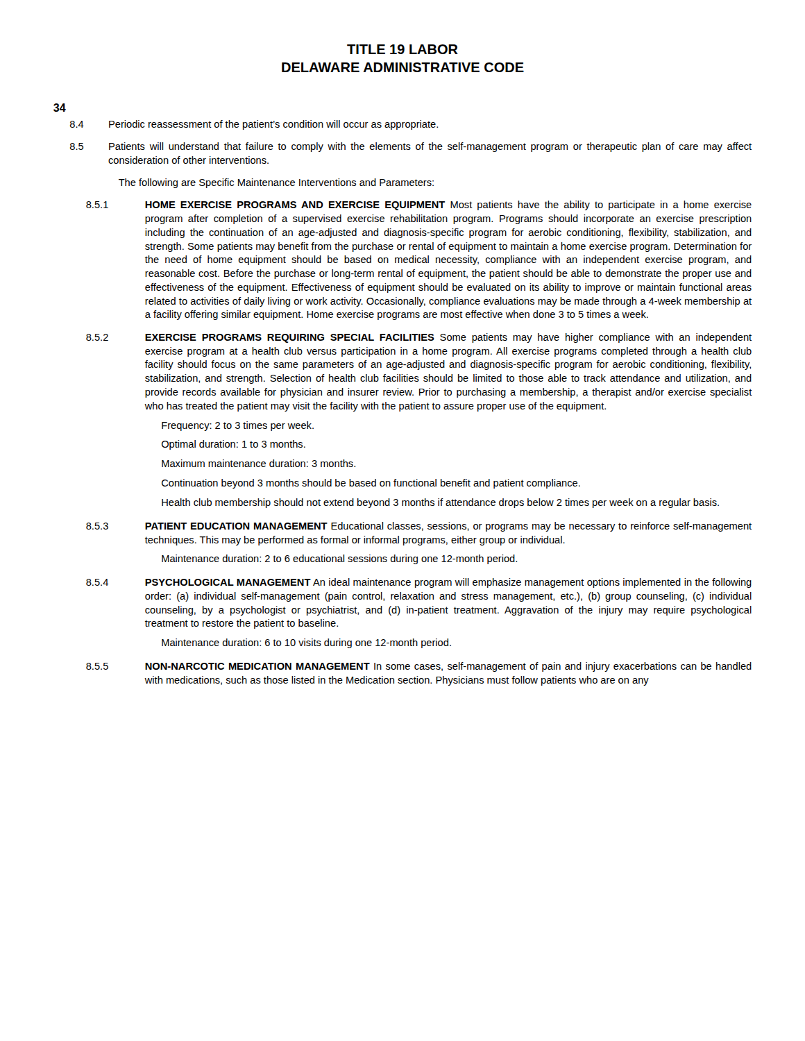TITLE 19 LABOR
DELAWARE ADMINISTRATIVE CODE
34
8.4
Periodic reassessment of the patient’s condition will occur as appropriate.
8.5
Patients will understand that failure to comply with the elements of the self-management program or therapeutic plan of care may affect consideration of other interventions.
The following are Specific Maintenance Interventions and Parameters:
8.5.1
HOME EXERCISE PROGRAMS AND EXERCISE EQUIPMENT Most patients have the ability to participate in a home exercise program after completion of a supervised exercise rehabilitation program. Programs should incorporate an exercise prescription including the continuation of an age-adjusted and diagnosis-specific program for aerobic conditioning, flexibility, stabilization, and strength. Some patients may benefit from the purchase or rental of equipment to maintain a home exercise program. Determination for the need of home equipment should be based on medical necessity, compliance with an independent exercise program, and reasonable cost. Before the purchase or long-term rental of equipment, the patient should be able to demonstrate the proper use and effectiveness of the equipment. Effectiveness of equipment should be evaluated on its ability to improve or maintain functional areas related to activities of daily living or work activity. Occasionally, compliance evaluations may be made through a 4-week membership at a facility offering similar equipment. Home exercise programs are most effective when done 3 to 5 times a week.
8.5.2
EXERCISE PROGRAMS REQUIRING SPECIAL FACILITIES Some patients may have higher compliance with an independent exercise program at a health club versus participation in a home program. All exercise programs completed through a health club facility should focus on the same parameters of an age-adjusted and diagnosis-specific program for aerobic conditioning, flexibility, stabilization, and strength. Selection of health club facilities should be limited to those able to track attendance and utilization, and provide records available for physician and insurer review. Prior to purchasing a membership, a therapist and/or exercise specialist who has treated the patient may visit the facility with the patient to assure proper use of the equipment.
Frequency: 2 to 3 times per week.
Optimal duration: 1 to 3 months.
Maximum maintenance duration: 3 months.
Continuation beyond 3 months should be based on functional benefit and patient compliance.
Health club membership should not extend beyond 3 months if attendance drops below 2 times per week on a regular basis.
8.5.3
PATIENT EDUCATION MANAGEMENT Educational classes, sessions, or programs may be necessary to reinforce self-management techniques. This may be performed as formal or informal programs, either group or individual.
Maintenance duration: 2 to 6 educational sessions during one 12-month period.
8.5.4
PSYCHOLOGICAL MANAGEMENT An ideal maintenance program will emphasize management options implemented in the following order: (a) individual self-management (pain control, relaxation and stress management, etc.), (b) group counseling, (c) individual counseling, by a psychologist or psychiatrist, and (d) in-patient treatment. Aggravation of the injury may require psychological treatment to restore the patient to baseline.
Maintenance duration: 6 to 10 visits during one 12-month period.
8.5.5
NON-NARCOTIC MEDICATION MANAGEMENT In some cases, self-management of pain and injury exacerbations can be handled with medications, such as those listed in the Medication section. Physicians must follow patients who are on any